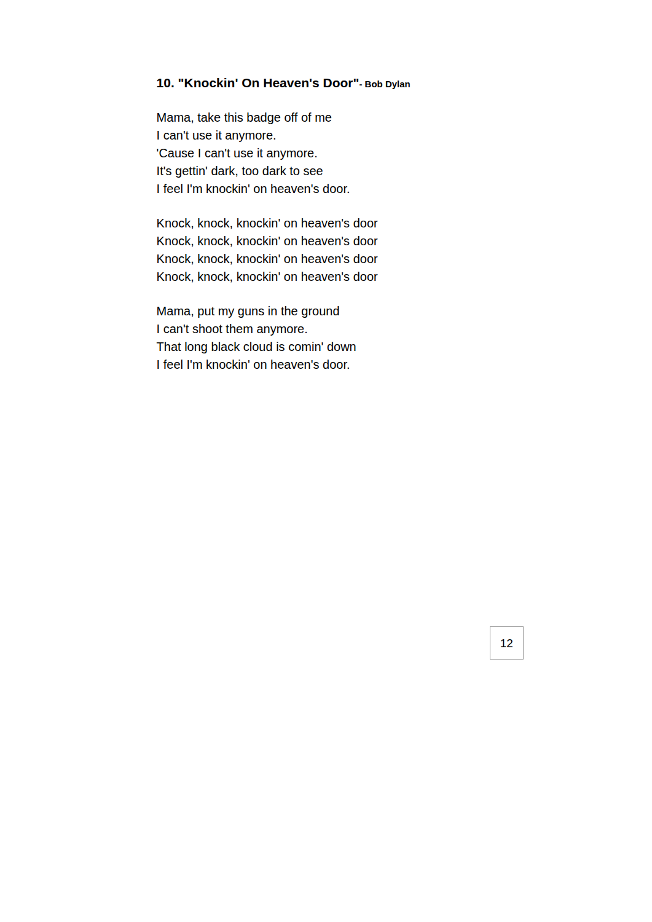10. "Knockin' On Heaven's Door"- Bob Dylan
Mama, take this badge off of me
I can't use it anymore.
'Cause I can't use it anymore.
It's gettin' dark, too dark to see
I feel I'm knockin' on heaven's door.
Knock, knock, knockin' on heaven's door
Knock, knock, knockin' on heaven's door
Knock, knock, knockin' on heaven's door
Knock, knock, knockin' on heaven's door
Mama, put my guns in the ground
I can't shoot them anymore.
That long black cloud is comin' down
I feel I'm knockin' on heaven's door.
12